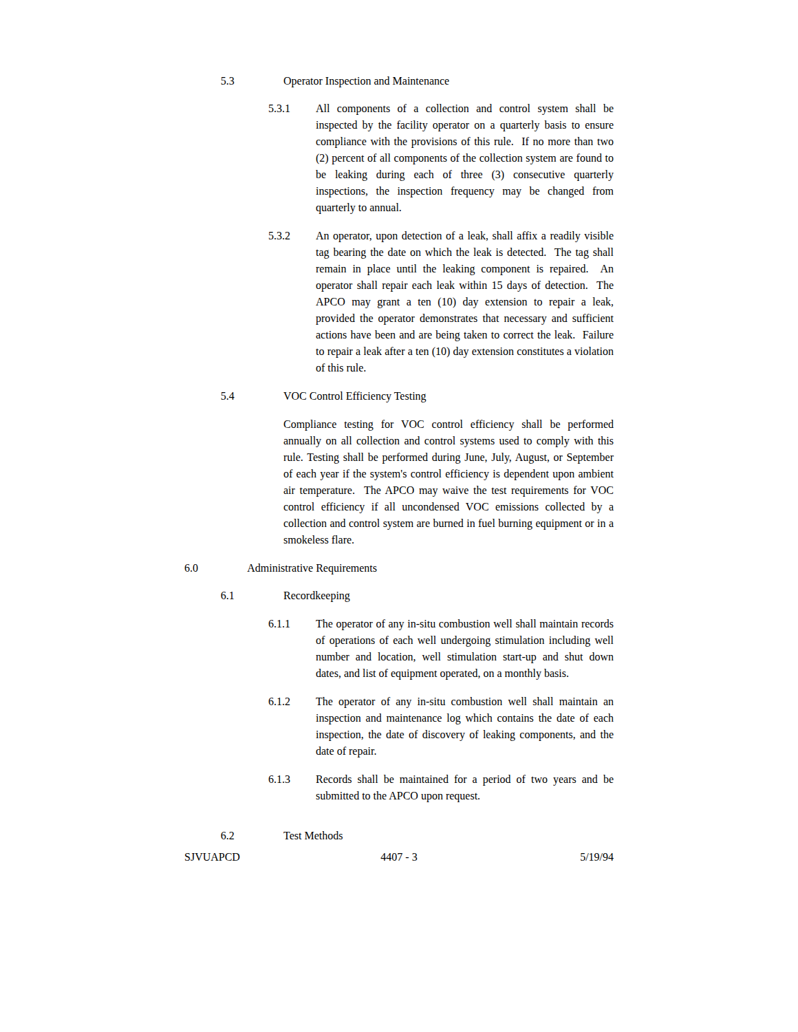5.3
Operator Inspection and Maintenance
5.3.1
All components of a collection and control system shall be inspected by the facility operator on a quarterly basis to ensure compliance with the provisions of this rule. If no more than two (2) percent of all components of the collection system are found to be leaking during each of three (3) consecutive quarterly inspections, the inspection frequency may be changed from quarterly to annual.
5.3.2
An operator, upon detection of a leak, shall affix a readily visible tag bearing the date on which the leak is detected. The tag shall remain in place until the leaking component is repaired. An operator shall repair each leak within 15 days of detection. The APCO may grant a ten (10) day extension to repair a leak, provided the operator demonstrates that necessary and sufficient actions have been and are being taken to correct the leak. Failure to repair a leak after a ten (10) day extension constitutes a violation of this rule.
5.4
VOC Control Efficiency Testing
Compliance testing for VOC control efficiency shall be performed annually on all collection and control systems used to comply with this rule. Testing shall be performed during June, July, August, or September of each year if the system's control efficiency is dependent upon ambient air temperature. The APCO may waive the test requirements for VOC control efficiency if all uncondensed VOC emissions collected by a collection and control system are burned in fuel burning equipment or in a smokeless flare.
6.0
Administrative Requirements
6.1
Recordkeeping
6.1.1
The operator of any in-situ combustion well shall maintain records of operations of each well undergoing stimulation including well number and location, well stimulation start-up and shut down dates, and list of equipment operated, on a monthly basis.
6.1.2
The operator of any in-situ combustion well shall maintain an inspection and maintenance log which contains the date of each inspection, the date of discovery of leaking components, and the date of repair.
6.1.3
Records shall be maintained for a period of two years and be submitted to the APCO upon request.
6.2
Test Methods
SJVUAPCD
4407 - 3
5/19/94